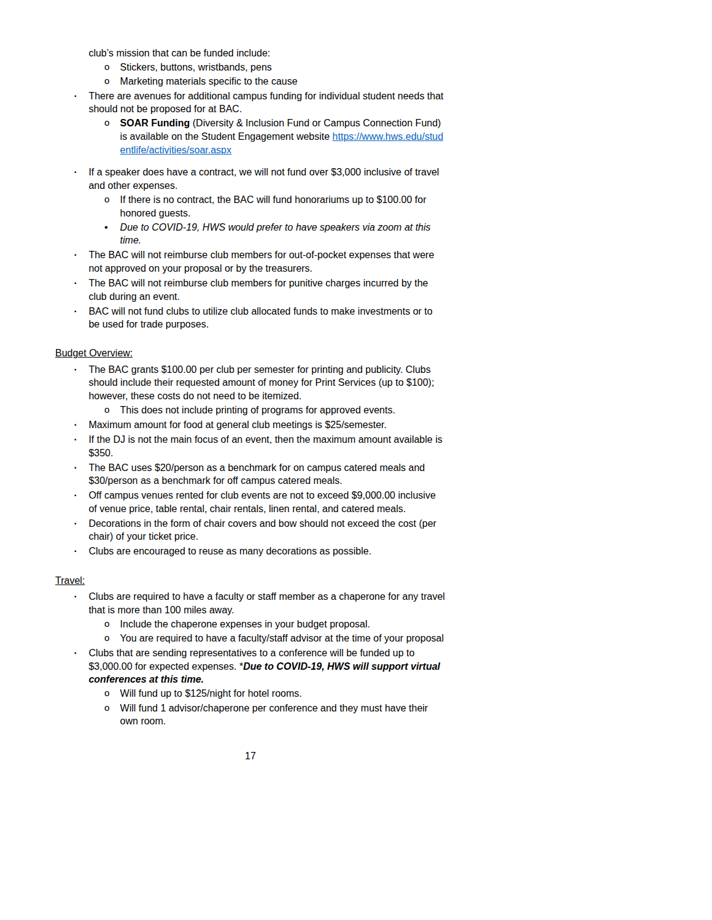club’s mission that can be funded include:
Stickers, buttons, wristbands, pens
Marketing materials specific to the cause
There are avenues for additional campus funding for individual student needs that should not be proposed for at BAC.
SOAR Funding (Diversity & Inclusion Fund or Campus Connection Fund) is available on the Student Engagement website https://www.hws.edu/studentlife/activities/soar.aspx
If a speaker does have a contract, we will not fund over $3,000 inclusive of travel and other expenses.
If there is no contract, the BAC will fund honorariums up to $100.00 for honored guests.
Due to COVID-19, HWS would prefer to have speakers via zoom at this time.
The BAC will not reimburse club members for out-of-pocket expenses that were not approved on your proposal or by the treasurers.
The BAC will not reimburse club members for punitive charges incurred by the club during an event.
BAC will not fund clubs to utilize club allocated funds to make investments or to be used for trade purposes.
Budget Overview:
The BAC grants $100.00 per club per semester for printing and publicity. Clubs should include their requested amount of money for Print Services (up to $100); however, these costs do not need to be itemized.
This does not include printing of programs for approved events.
Maximum amount for food at general club meetings is $25/semester.
If the DJ is not the main focus of an event, then the maximum amount available is $350.
The BAC uses $20/person as a benchmark for on campus catered meals and $30/person as a benchmark for off campus catered meals.
Off campus venues rented for club events are not to exceed $9,000.00 inclusive of venue price, table rental, chair rentals, linen rental, and catered meals.
Decorations in the form of chair covers and bow should not exceed the cost (per chair) of your ticket price.
Clubs are encouraged to reuse as many decorations as possible.
Travel:
Clubs are required to have a faculty or staff member as a chaperone for any travel that is more than 100 miles away.
Include the chaperone expenses in your budget proposal.
You are required to have a faculty/staff advisor at the time of your proposal
Clubs that are sending representatives to a conference will be funded up to $3,000.00 for expected expenses. *Due to COVID-19, HWS will support virtual conferences at this time.
Will fund up to $125/night for hotel rooms.
Will fund 1 advisor/chaperone per conference and they must have their own room.
17